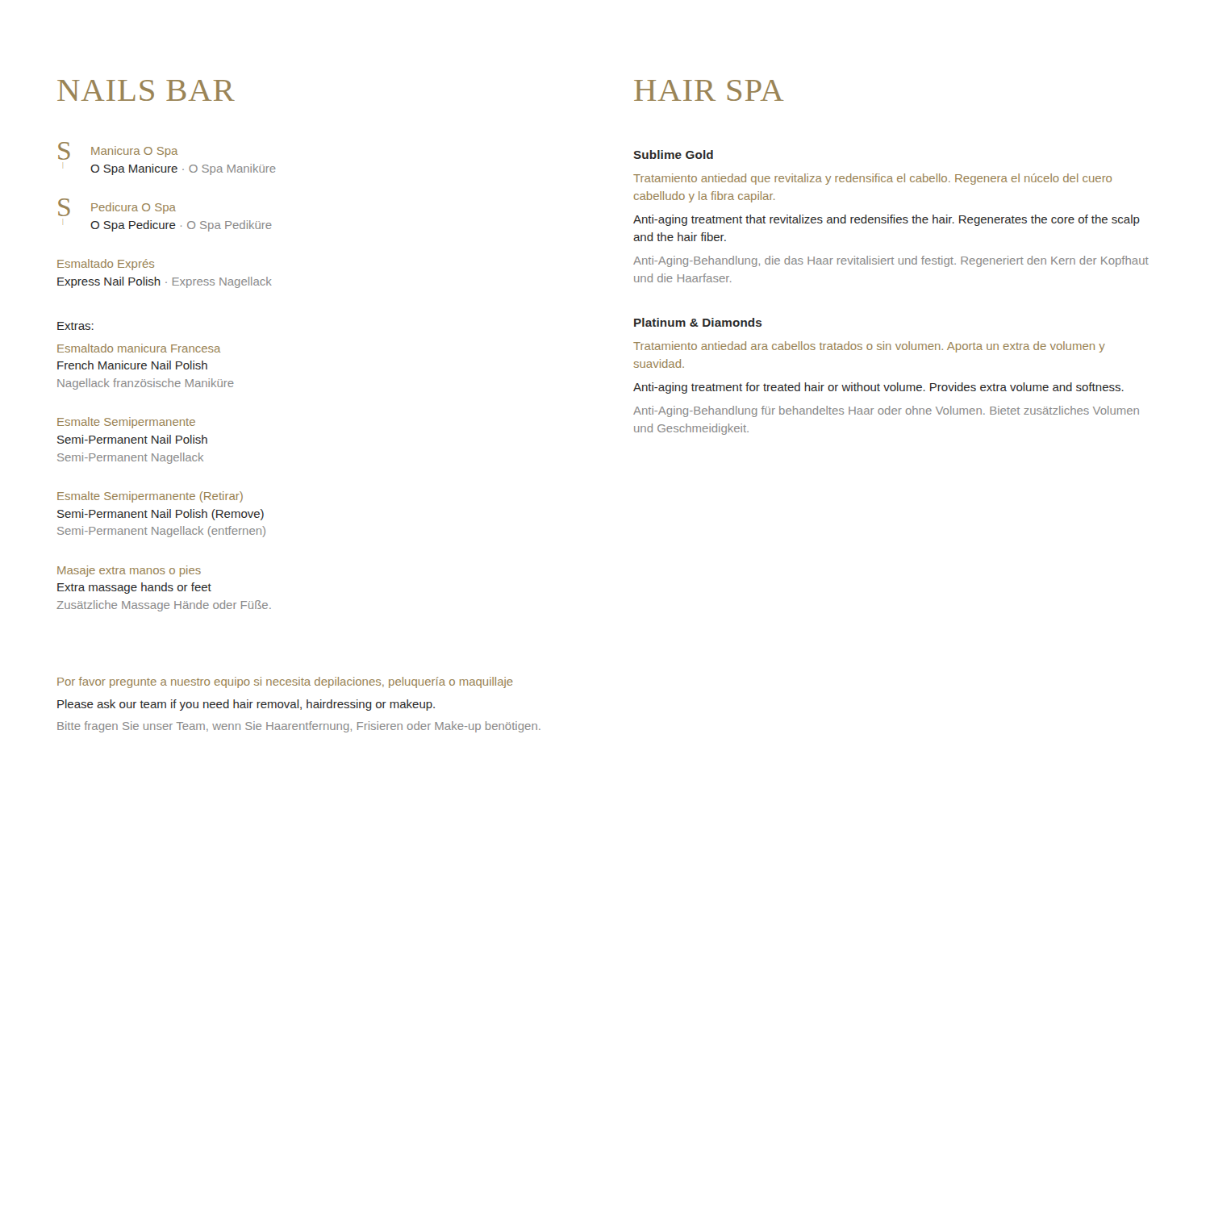NAILS BAR
S| Manicura O Spa O Spa Manicure · O Spa Maniküre
S| Pedicura O Spa O Spa Pedicure · O Spa Pediküre
Esmaltado Exprés Express Nail Polish · Express Nagellack
Extras:
Esmaltado manicura Francesa French Manicure Nail Polish Nagellack französische Maniküre
Esmalte Semipermanente Semi-Permanent Nail Polish Semi-Permanent Nagellack
Esmalte Semipermanente (Retirar) Semi-Permanent Nail Polish (Remove) Semi-Permanent Nagellack (entfernen)
Masaje extra manos o pies Extra massage hands or feet Zusätzliche Massage Hände oder Füße.
Por favor pregunte a nuestro equipo si necesita depilaciones, peluquería o maquillaje
Please ask our team if you need hair removal, hairdressing or makeup.
Bitte fragen Sie unser Team, wenn Sie Haarentfernung, Frisieren oder Make-up benötigen.
HAIR SPA
Sublime Gold
Tratamiento antiedad que revitaliza y redensifica el cabello. Regenera el núcelo del cuero cabelludo y la fibra capilar.
Anti-aging treatment that revitalizes and redensifies the hair. Regenerates the core of the scalp and the hair fiber.
Anti-Aging-Behandlung, die das Haar revitalisiert und festigt. Regeneriert den Kern der Kopfhaut und die Haarfaser.
Platinum & Diamonds
Tratamiento antiedad ara cabellos tratados o sin volumen. Aporta un extra de volumen y suavidad.
Anti-aging treatment for treated hair or without volume. Provides extra volume and softness.
Anti-Aging-Behandlung für behandeltes Haar oder ohne Volumen. Bietet zusätzliches Volumen und Geschmeidigkeit.